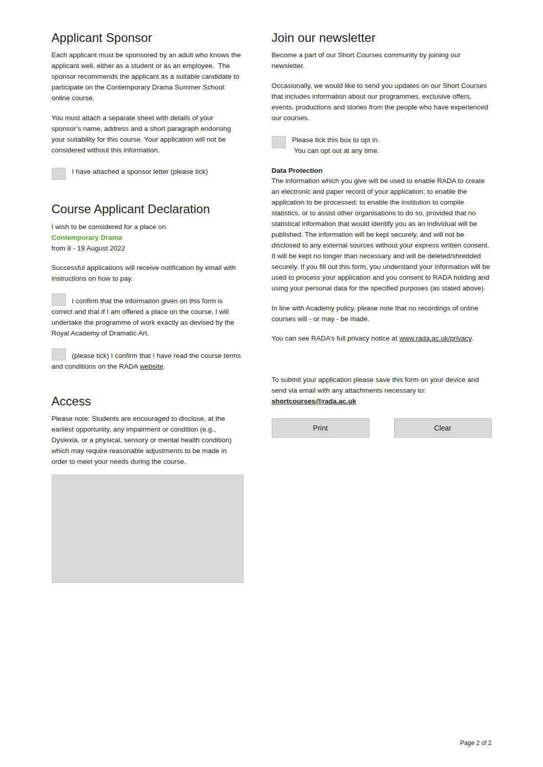Applicant Sponsor
Each applicant must be sponsored by an adult who knows the applicant well, either as a student or as an employee. The sponsor recommends the applicant as a suitable candidate to participate on the Contemporary Drama Summer School: online course.
You must attach a separate sheet with details of your sponsor’s name, address and a short paragraph endorsing your suitability for this course. Your application will not be considered without this information.
I have attached a sponsor letter (please tick)
Course Applicant Declaration
I wish to be considered for a place on
Contemporary Drama
from 8 - 19 August 2022
Successful applications will receive notification by email with instructions on how to pay.
I confirm that the information given on this form is correct and that if I am offered a place on the course, I will undertake the programme of work exactly as devised by the Royal Academy of Dramatic Art.
(please tick) I confirm that I have read the course terms and conditions on the RADA website.
Access
Please note: Students are encouraged to disclose, at the earliest opportunity, any impairment or condition (e.g., Dyslexia, or a physical, sensory or mental health condition) which may require reasonable adjustments to be made in order to meet your needs during the course.
Join our newsletter
Become a part of our Short Courses community by joining our newsletter.
Occasionally, we would like to send you updates on our Short Courses that includes information about our programmes, exclusive offers, events, productions and stories from the people who have experienced our courses.
Please tick this box to opt in.
You can opt out at any time.
Data Protection
The information which you give will be used to enable RADA to create an electronic and paper record of your application; to enable the application to be processed; to enable the institution to compile statistics, or to assist other organisations to do so, provided that no statistical information that would identify you as an individual will be published. The information will be kept securely, and will not be disclosed to any external sources without your express written consent. It will be kept no longer than necessary and will be deleted/shredded securely. If you fill out this form, you understand your information will be used to process your application and you consent to RADA holding and using your personal data for the specified purposes (as stated above).
In line with Academy policy, please note that no recordings of online courses will - or may - be made.
You can see RADA’s full privacy notice at www.rada.ac.uk/privacy.
To submit your application please save this form on your device and send via email with any attachments necessary to:
shortcourses@rada.ac.uk
Print
Clear
Page 2 of 2